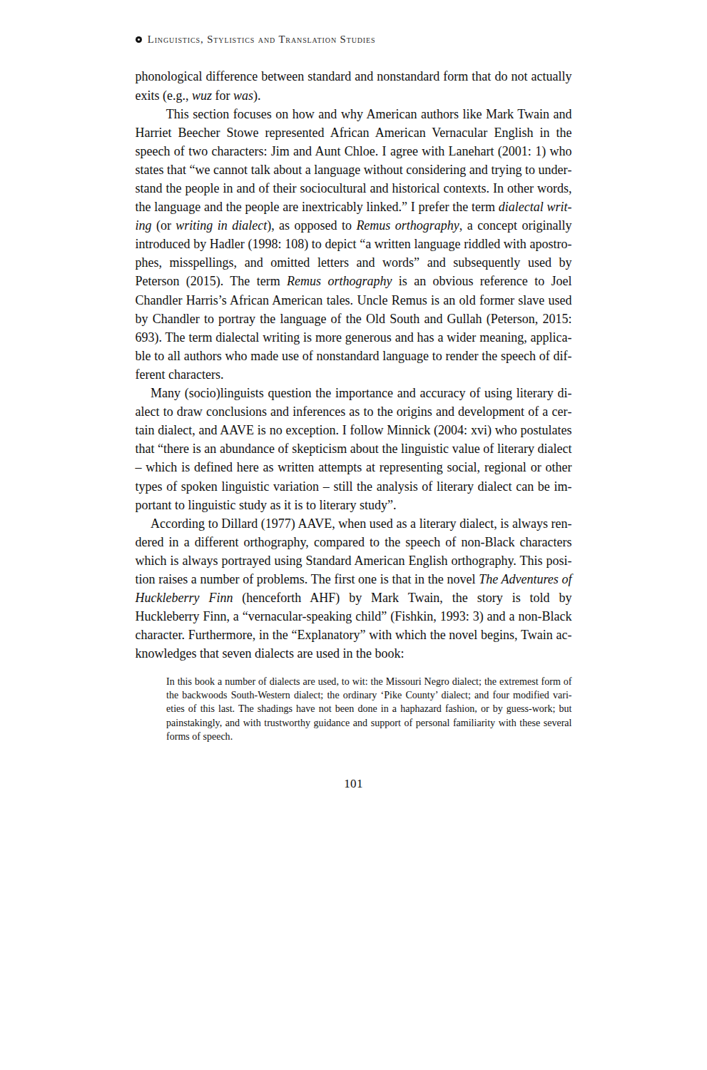Linguistics, Stylistics and Translation Studies
phonological difference between standard and nonstandard form that do not actually exits (e.g., wuz for was).
This section focuses on how and why American authors like Mark Twain and Harriet Beecher Stowe represented African American Vernacular English in the speech of two characters: Jim and Aunt Chloe. I agree with Lanehart (2001: 1) who states that “we cannot talk about a language without considering and trying to understand the people in and of their sociocultural and historical contexts. In other words, the language and the people are inextricably linked.” I prefer the term dialectal writing (or writing in dialect), as opposed to Remus orthography, a concept originally introduced by Hadler (1998: 108) to depict “a written language riddled with apostrophes, misspellings, and omitted letters and words” and subsequently used by Peterson (2015). The term Remus orthography is an obvious reference to Joel Chandler Harris’s African American tales. Uncle Remus is an old former slave used by Chandler to portray the language of the Old South and Gullah (Peterson, 2015: 693). The term dialectal writing is more generous and has a wider meaning, applicable to all authors who made use of nonstandard language to render the speech of different characters.
Many (socio)linguists question the importance and accuracy of using literary dialect to draw conclusions and inferences as to the origins and development of a certain dialect, and AAVE is no exception. I follow Minnick (2004: xvi) who postulates that “there is an abundance of skepticism about the linguistic value of literary dialect – which is defined here as written attempts at representing social, regional or other types of spoken linguistic variation – still the analysis of literary dialect can be important to linguistic study as it is to literary study”.
According to Dillard (1977) AAVE, when used as a literary dialect, is always rendered in a different orthography, compared to the speech of non-Black characters which is always portrayed using Standard American English orthography. This position raises a number of problems. The first one is that in the novel The Adventures of Huckleberry Finn (henceforth AHF) by Mark Twain, the story is told by Huckleberry Finn, a “vernacular-speaking child” (Fishkin, 1993: 3) and a non-Black character. Furthermore, in the “Explanatory” with which the novel begins, Twain acknowledges that seven dialects are used in the book:
In this book a number of dialects are used, to wit: the Missouri Negro dialect; the extremest form of the backwoods South-Western dialect; the ordinary ‘Pike County’ dialect; and four modified varieties of this last. The shadings have not been done in a haphazard fashion, or by guess-work; but painstakingly, and with trustworthy guidance and support of personal familiarity with these several forms of speech.
101